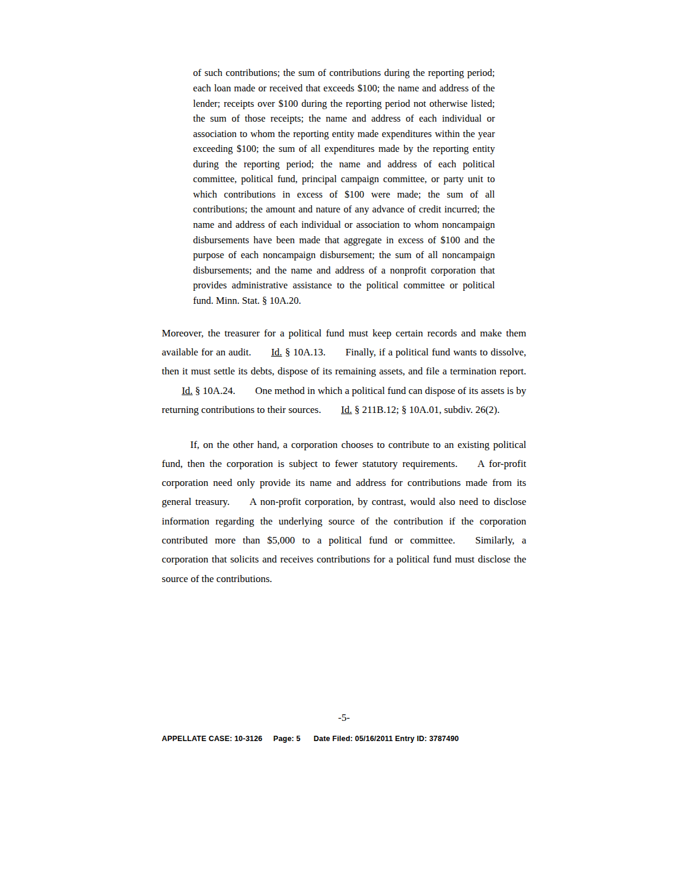of such contributions; the sum of contributions during the reporting period; each loan made or received that exceeds $100; the name and address of the lender; receipts over $100 during the reporting period not otherwise listed; the sum of those receipts; the name and address of each individual or association to whom the reporting entity made expenditures within the year exceeding $100; the sum of all expenditures made by the reporting entity during the reporting period; the name and address of each political committee, political fund, principal campaign committee, or party unit to which contributions in excess of $100 were made; the sum of all contributions; the amount and nature of any advance of credit incurred; the name and address of each individual or association to whom noncampaign disbursements have been made that aggregate in excess of $100 and the purpose of each noncampaign disbursement; the sum of all noncampaign disbursements; and the name and address of a nonprofit corporation that provides administrative assistance to the political committee or political fund. Minn. Stat. § 10A.20.
Moreover, the treasurer for a political fund must keep certain records and make them available for an audit. Id. § 10A.13. Finally, if a political fund wants to dissolve, then it must settle its debts, dispose of its remaining assets, and file a termination report. Id. § 10A.24. One method in which a political fund can dispose of its assets is by returning contributions to their sources. Id. § 211B.12; § 10A.01, subdiv. 26(2).
If, on the other hand, a corporation chooses to contribute to an existing political fund, then the corporation is subject to fewer statutory requirements. A for-profit corporation need only provide its name and address for contributions made from its general treasury. A non-profit corporation, by contrast, would also need to disclose information regarding the underlying source of the contribution if the corporation contributed more than $5,000 to a political fund or committee. Similarly, a corporation that solicits and receives contributions for a political fund must disclose the source of the contributions.
-5-
APPELLATE CASE: 10-3126 Page: 5 Date Filed: 05/16/2011 Entry ID: 3787490